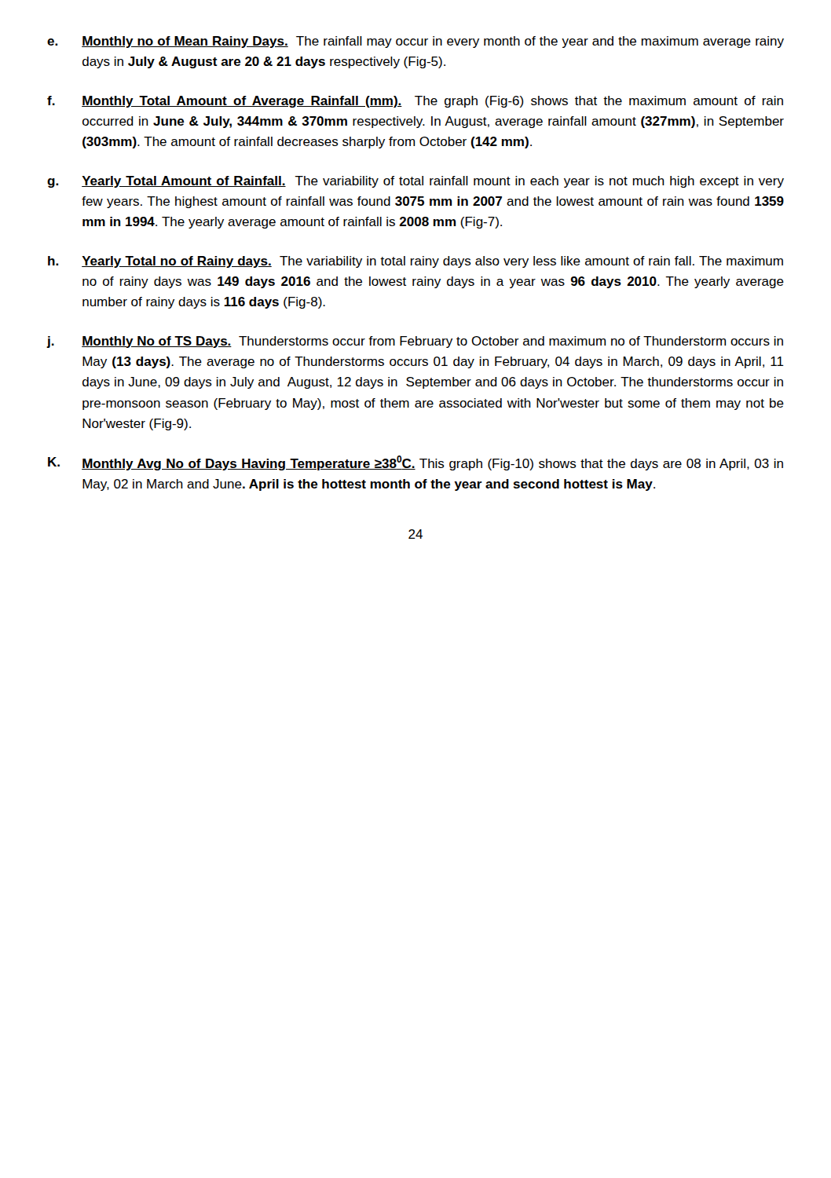e.
Monthly no of Mean Rainy Days. The rainfall may occur in every month of the year and the maximum average rainy days in July & August are 20 & 21 days respectively (Fig-5).
f.
Monthly Total Amount of Average Rainfall (mm). The graph (Fig-6) shows that the maximum amount of rain occurred in June & July, 344mm & 370mm respectively. In August, average rainfall amount (327mm), in September (303mm). The amount of rainfall decreases sharply from October (142 mm).
g.
Yearly Total Amount of Rainfall. The variability of total rainfall mount in each year is not much high except in very few years. The highest amount of rainfall was found 3075 mm in 2007 and the lowest amount of rain was found 1359 mm in 1994. The yearly average amount of rainfall is 2008 mm (Fig-7).
h.
Yearly Total no of Rainy days. The variability in total rainy days also very less like amount of rain fall. The maximum no of rainy days was 149 days 2016 and the lowest rainy days in a year was 96 days 2010. The yearly average number of rainy days is 116 days (Fig-8).
j.
Monthly No of TS Days. Thunderstorms occur from February to October and maximum no of Thunderstorm occurs in May (13 days). The average no of Thunderstorms occurs 01 day in February, 04 days in March, 09 days in April, 11 days in June, 09 days in July and August, 12 days in September and 06 days in October. The thunderstorms occur in pre-monsoon season (February to May), most of them are associated with Nor'wester but some of them may not be Nor'wester (Fig-9).
K.
Monthly Avg No of Days Having Temperature ≥380C. This graph (Fig-10) shows that the days are 08 in April, 03 in May, 02 in March and June. April is the hottest month of the year and second hottest is May.
24